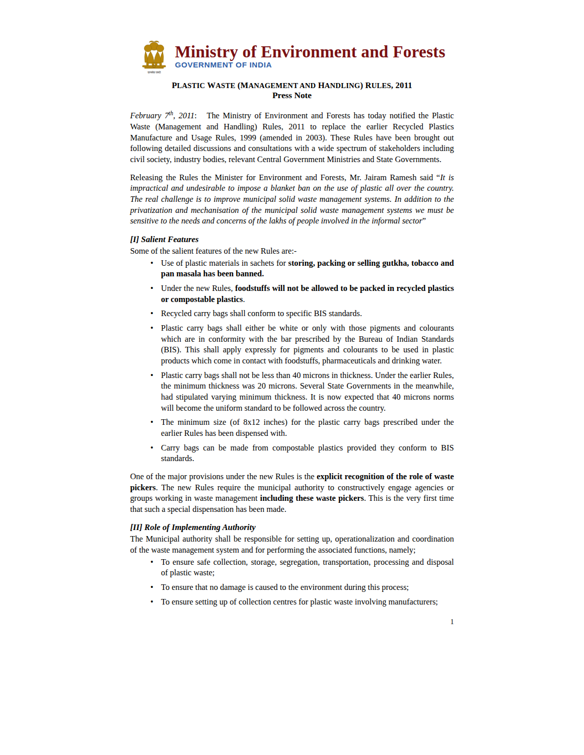सत्यमेव जयते
Ministry of Environment and Forests
GOVERNMENT OF INDIA
PLASTIC WASTE (MANAGEMENT AND HANDLING) RULES, 2011
Press Note
February 7th, 2011: The Ministry of Environment and Forests has today notified the Plastic Waste (Management and Handling) Rules, 2011 to replace the earlier Recycled Plastics Manufacture and Usage Rules, 1999 (amended in 2003). These Rules have been brought out following detailed discussions and consultations with a wide spectrum of stakeholders including civil society, industry bodies, relevant Central Government Ministries and State Governments.
Releasing the Rules the Minister for Environment and Forests, Mr. Jairam Ramesh said “It is impractical and undesirable to impose a blanket ban on the use of plastic all over the country. The real challenge is to improve municipal solid waste management systems. In addition to the privatization and mechanisation of the municipal solid waste management systems we must be sensitive to the needs and concerns of the lakhs of people involved in the informal sector”
[I] Salient Features
Some of the salient features of the new Rules are:-
Use of plastic materials in sachets for storing, packing or selling gutkha, tobacco and pan masala has been banned.
Under the new Rules, foodstuffs will not be allowed to be packed in recycled plastics or compostable plastics.
Recycled carry bags shall conform to specific BIS standards.
Plastic carry bags shall either be white or only with those pigments and colourants which are in conformity with the bar prescribed by the Bureau of Indian Standards (BIS). This shall apply expressly for pigments and colourants to be used in plastic products which come in contact with foodstuffs, pharmaceuticals and drinking water.
Plastic carry bags shall not be less than 40 microns in thickness. Under the earlier Rules, the minimum thickness was 20 microns. Several State Governments in the meanwhile, had stipulated varying minimum thickness. It is now expected that 40 microns norms will become the uniform standard to be followed across the country.
The minimum size (of 8x12 inches) for the plastic carry bags prescribed under the earlier Rules has been dispensed with.
Carry bags can be made from compostable plastics provided they conform to BIS standards.
One of the major provisions under the new Rules is the explicit recognition of the role of waste pickers. The new Rules require the municipal authority to constructively engage agencies or groups working in waste management including these waste pickers. This is the very first time that such a special dispensation has been made.
[II] Role of Implementing Authority
The Municipal authority shall be responsible for setting up, operationalization and coordination of the waste management system and for performing the associated functions, namely;
To ensure safe collection, storage, segregation, transportation, processing and disposal of plastic waste;
To ensure that no damage is caused to the environment during this process;
To ensure setting up of collection centres for plastic waste involving manufacturers;
1